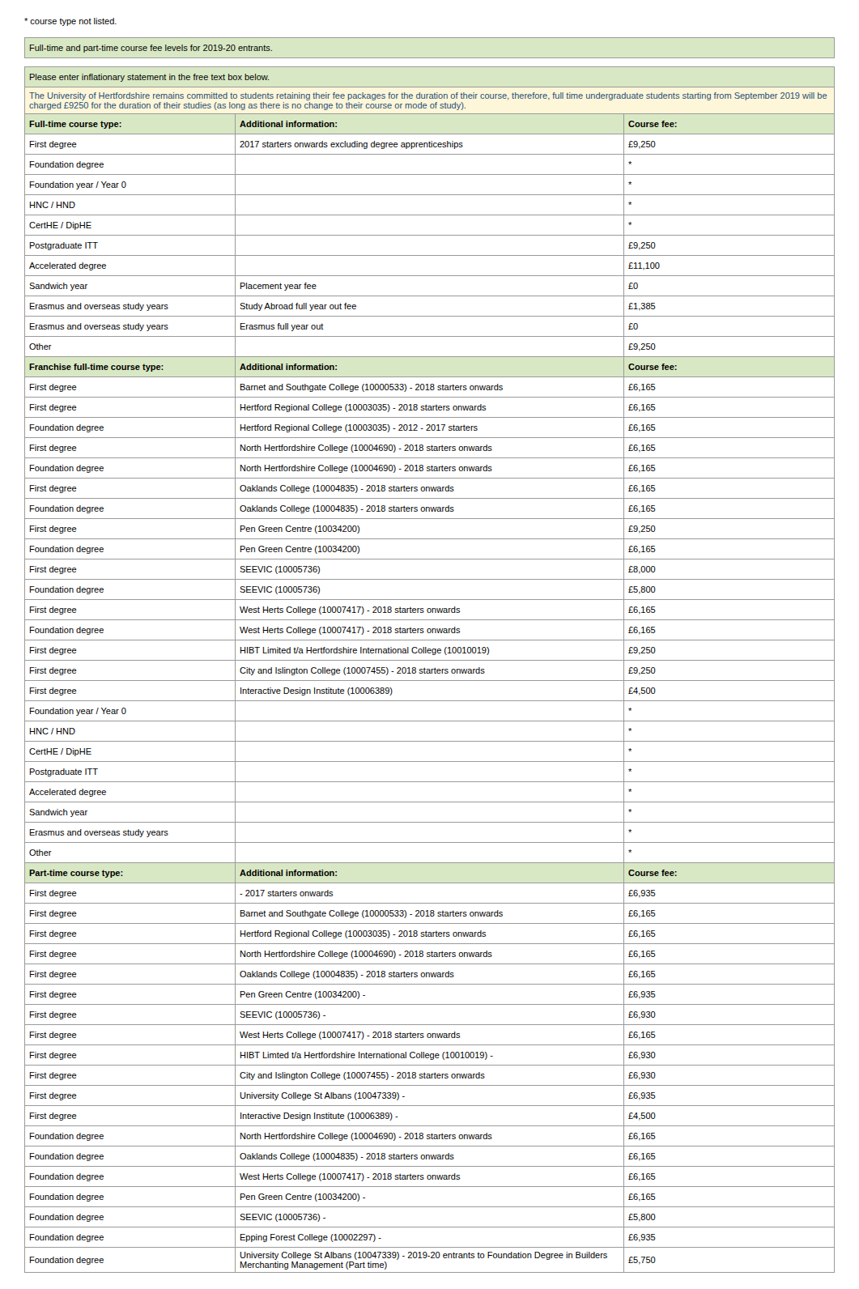* course type not listed.
| Full-time and part-time course fee levels for 2019-20 entrants. |
| Please enter inflationary statement in the free text box below. |
| The University of Hertfordshire remains committed to students retaining their fee packages for the duration of their course, therefore, full time undergraduate students starting from September 2019 will be charged £9250 for the duration of their studies (as long as there is no change to their course or mode of study). |
| Full-time course type: | Additional information: | Course fee: |
| First degree | 2017 starters onwards excluding degree apprenticeships | £9,250 |
| Foundation degree | | * |
| Foundation year / Year 0 | | * |
| HNC / HND | | * |
| CertHE / DipHE | | * |
| Postgraduate ITT | | £9,250 |
| Accelerated degree | | £11,100 |
| Sandwich year | Placement year fee | £0 |
| Erasmus and overseas study years | Study Abroad full year out fee | £1,385 |
| Erasmus and overseas study years | Erasmus full year out | £0 |
| Other | | £9,250 |
| Franchise full-time course type: | Additional information: | Course fee: |
| First degree | Barnet and Southgate College (10000533) - 2018 starters onwards | £6,165 |
| First degree | Hertford Regional College (10003035) - 2018 starters onwards | £6,165 |
| Foundation degree | Hertford Regional College (10003035) - 2012 - 2017 starters | £6,165 |
| First degree | North Hertfordshire College (10004690) - 2018 starters onwards | £6,165 |
| Foundation degree | North Hertfordshire College (10004690) - 2018 starters onwards | £6,165 |
| First degree | Oaklands College (10004835) - 2018 starters onwards | £6,165 |
| Foundation degree | Oaklands College (10004835) - 2018 starters onwards | £6,165 |
| First degree | Pen Green Centre (10034200) | £9,250 |
| Foundation degree | Pen Green Centre (10034200) | £6,165 |
| First degree | SEEVIC (10005736) | £8,000 |
| Foundation degree | SEEVIC (10005736) | £5,800 |
| First degree | West Herts College (10007417) - 2018 starters onwards | £6,165 |
| Foundation degree | West Herts College (10007417) - 2018 starters onwards | £6,165 |
| First degree | HIBT Limited t/a Hertfordshire International College (10010019) | £9,250 |
| First degree | City and Islington College (10007455) - 2018 starters onwards | £9,250 |
| First degree | Interactive Design Institute (10006389) | £4,500 |
| Foundation year / Year 0 | | * |
| HNC / HND | | * |
| CertHE / DipHE | | * |
| Postgraduate ITT | | * |
| Accelerated degree | | * |
| Sandwich year | | * |
| Erasmus and overseas study years | | * |
| Other | | * |
| Part-time course type: | Additional information: | Course fee: |
| First degree | - 2017 starters onwards | £6,935 |
| First degree | Barnet and Southgate College (10000533) - 2018 starters onwards | £6,165 |
| First degree | Hertford Regional College (10003035) - 2018 starters onwards | £6,165 |
| First degree | North Hertfordshire College (10004690) - 2018 starters onwards | £6,165 |
| First degree | Oaklands College (10004835) - 2018 starters onwards | £6,165 |
| First degree | Pen Green Centre (10034200) - | £6,935 |
| First degree | SEEVIC (10005736) - | £6,930 |
| First degree | West Herts College (10007417) - 2018 starters onwards | £6,165 |
| First degree | HIBT Limted t/a Hertfordshire International College (10010019) - | £6,930 |
| First degree | City and Islington College (10007455) - 2018 starters onwards | £6,930 |
| First degree | University College St Albans (10047339) - | £6,935 |
| First degree | Interactive Design Institute (10006389) - | £4,500 |
| Foundation degree | North Hertfordshire College (10004690) - 2018 starters onwards | £6,165 |
| Foundation degree | Oaklands College (10004835) - 2018 starters onwards | £6,165 |
| Foundation degree | West Herts College (10007417) - 2018 starters onwards | £6,165 |
| Foundation degree | Pen Green Centre (10034200) - | £6,165 |
| Foundation degree | SEEVIC (10005736) - | £5,800 |
| Foundation degree | Epping Forest College (10002297) - | £6,935 |
| Foundation degree | University College St Albans (10047339) - 2019-20 entrants to Foundation Degree in Builders Merchanting Management (Part time) | £5,750 |